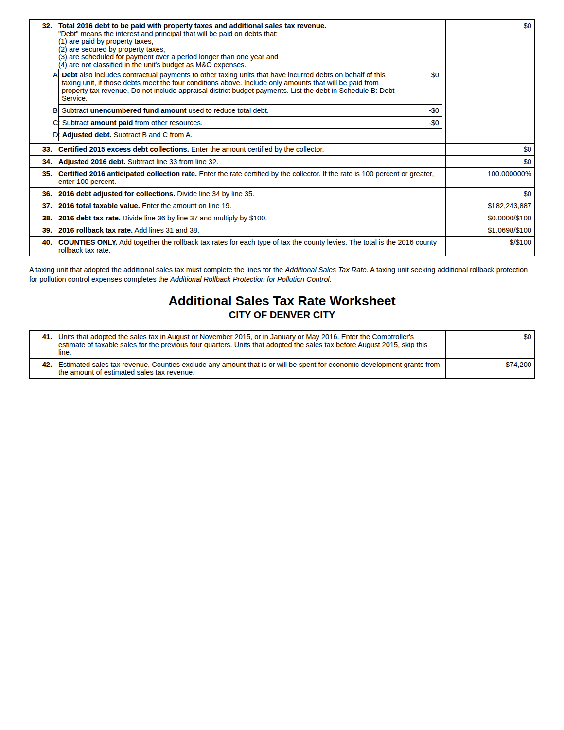| 32. | Total 2016 debt to be paid with property taxes and additional sales tax revenue. "Debt" means the interest and principal that will be paid on debts that: (1) are paid by property taxes, (2) are secured by property taxes, (3) are scheduled for payment over a period longer than one year and (4) are not classified in the unit's budget as M&O expenses. / A: Debt also includes contractual payments to other taxing units that have incurred debts on behalf of this taxing unit, if those debts meet the four conditions above. Include only amounts that will be paid from property tax revenue. Do not include appraisal district budget payments. List the debt in Schedule B: Debt Service. / $0 / / B: Subtract unencumbered fund amount used to reduce total debt. / -$0 / / C: Subtract amount paid from other resources. / -$0 / / D: Adjusted debt. Subtract B and C from A. / / | $0 |
| 33. | Certified 2015 excess debt collections. Enter the amount certified by the collector. | $0 |
| 34. | Adjusted 2016 debt. Subtract line 33 from line 32. | $0 |
| 35. | Certified 2016 anticipated collection rate. Enter the rate certified by the collector. If the rate is 100 percent or greater, enter 100 percent. | 100.000000% |
| 36. | 2016 debt adjusted for collections. Divide line 34 by line 35. | $0 |
| 37. | 2016 total taxable value. Enter the amount on line 19. | $182,243,887 |
| 38. | 2016 debt tax rate. Divide line 36 by line 37 and multiply by $100. | $0.0000/$100 |
| 39. | 2016 rollback tax rate. Add lines 31 and 38. | $1.0698/$100 |
| 40. | COUNTIES ONLY. Add together the rollback tax rates for each type of tax the county levies. The total is the 2016 county rollback tax rate. | $/$100 |
A taxing unit that adopted the additional sales tax must complete the lines for the Additional Sales Tax Rate. A taxing unit seeking additional rollback protection for pollution control expenses completes the Additional Rollback Protection for Pollution Control.
Additional Sales Tax Rate Worksheet
CITY OF DENVER CITY
| 41. | Units that adopted the sales tax in August or November 2015, or in January or May 2016. Enter the Comptroller's estimate of taxable sales for the previous four quarters. Units that adopted the sales tax before August 2015, skip this line. | $0 |
| 42. | Estimated sales tax revenue. Counties exclude any amount that is or will be spent for economic development grants from the amount of estimated sales tax revenue. | $74,200 |